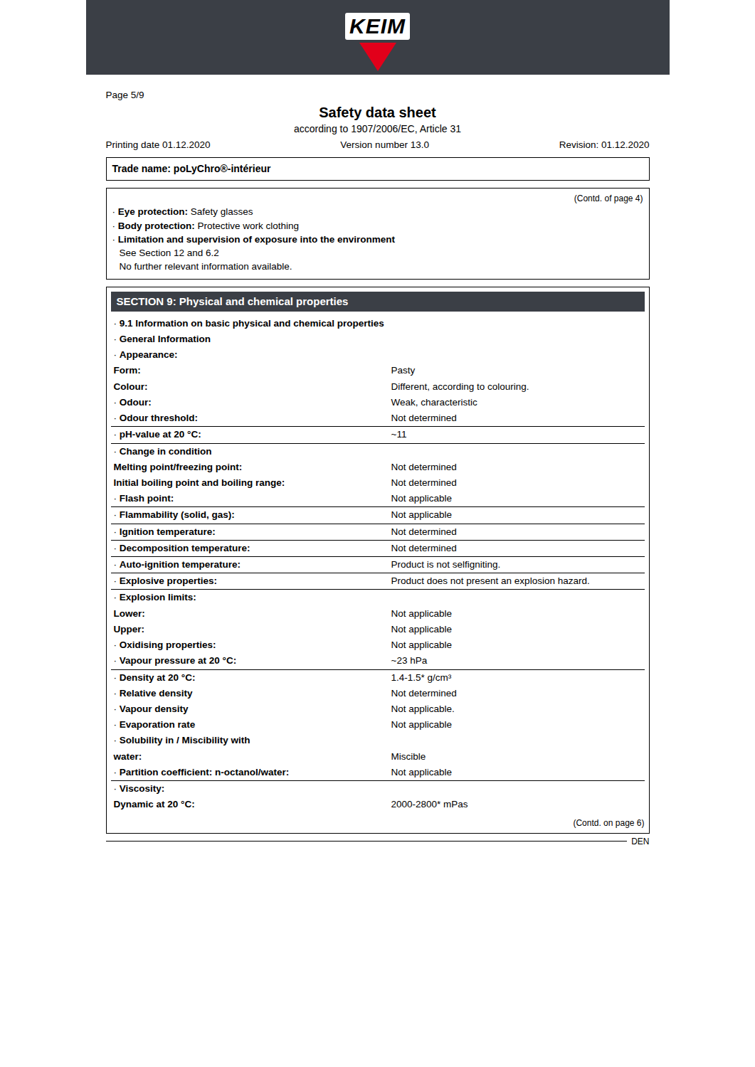KEIM
Page 5/9
Safety data sheet
according to 1907/2006/EC, Article 31
Printing date 01.12.2020 Version number 13.0 Revision: 01.12.2020
Trade name: poLyChro®-intérieur
(Contd. of page 4)
· Eye protection: Safety glasses
· Body protection: Protective work clothing
· Limitation and supervision of exposure into the environment
See Section 12 and 6.2
No further relevant information available.
SECTION 9: Physical and chemical properties
| · 9.1 Information on basic physical and chemical properties |
| · General Information |
| · Appearance: |
| Form: | Pasty |
| Colour: | Different, according to colouring. |
| · Odour: | Weak, characteristic |
| · Odour threshold: | Not determined |
| · pH-value at 20 °C: | ~11 |
| · Change in condition |
| Melting point/freezing point: | Not determined |
| Initial boiling point and boiling range: | Not determined |
| · Flash point: | Not applicable |
| · Flammability (solid, gas): | Not applicable |
| · Ignition temperature: | Not determined |
| · Decomposition temperature: | Not determined |
| · Auto-ignition temperature: | Product is not selfigniting. |
| · Explosive properties: | Product does not present an explosion hazard. |
| · Explosion limits: |
| Lower: | Not applicable |
| Upper: | Not applicable |
| · Oxidising properties: | Not applicable |
| · Vapour pressure at 20 °C: | ~23 hPa |
| · Density at 20 °C: | 1.4-1.5* g/cm³ |
| · Relative density | Not determined |
| · Vapour density | Not applicable. |
| · Evaporation rate | Not applicable |
| · Solubility in / Miscibility with |
| water: | Miscible |
| · Partition coefficient: n-octanol/water: | Not applicable |
| · Viscosity: |
| Dynamic at 20 °C: | 2000-2800* mPas |
(Contd. on page 6)
DEN